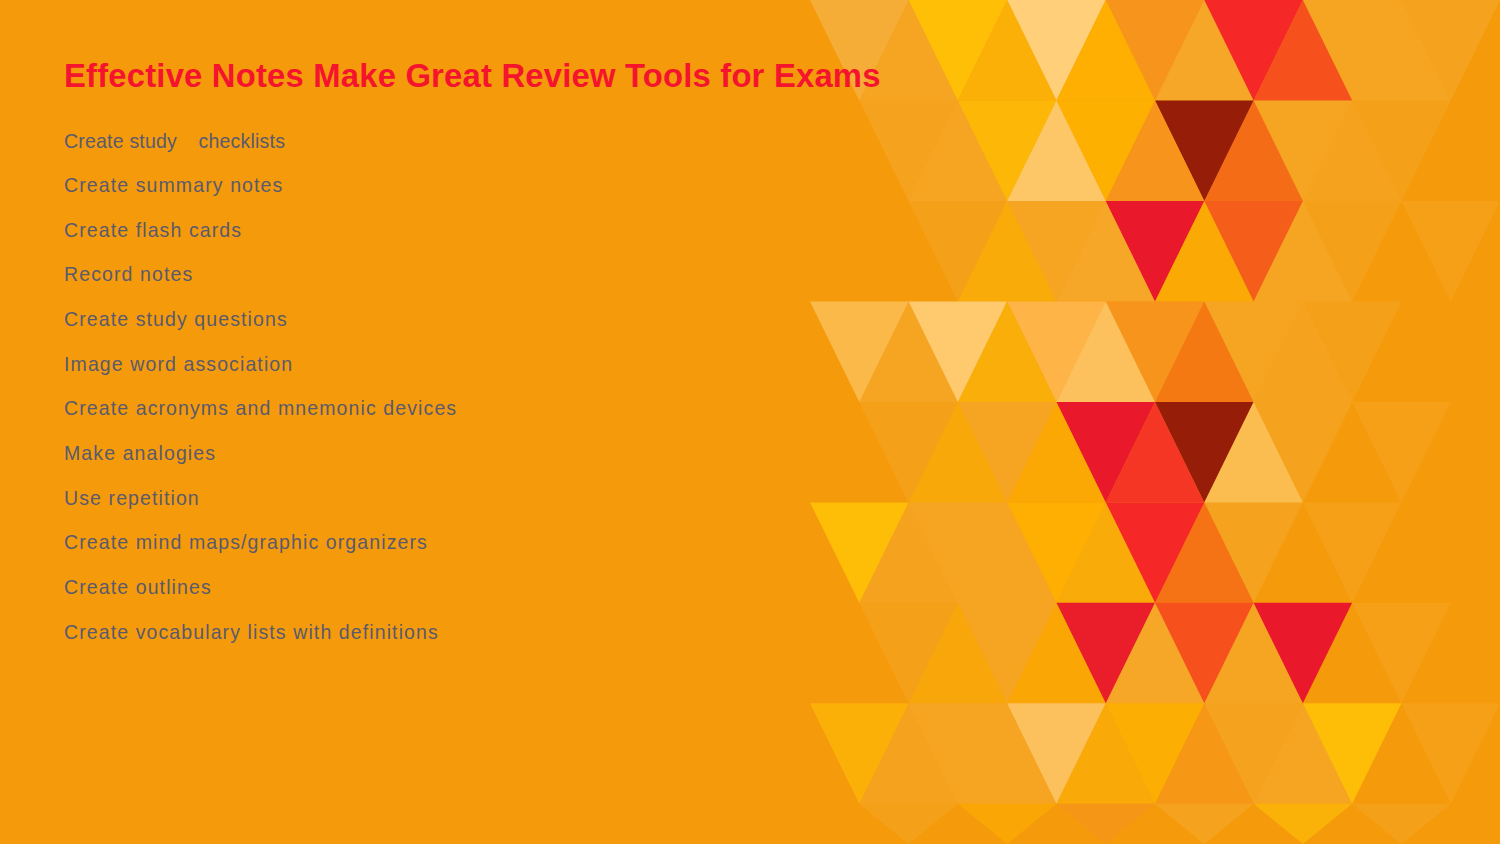Effective Notes Make Great Review Tools for Exams
Create study checklists
Create summary notes
Create flash cards
Record notes
Create study questions
Image word association
Create acronyms and mnemonic devices
Make analogies
Use repetition
Create mind maps/graphic organizers
Create outlines
Create vocabulary lists with definitions